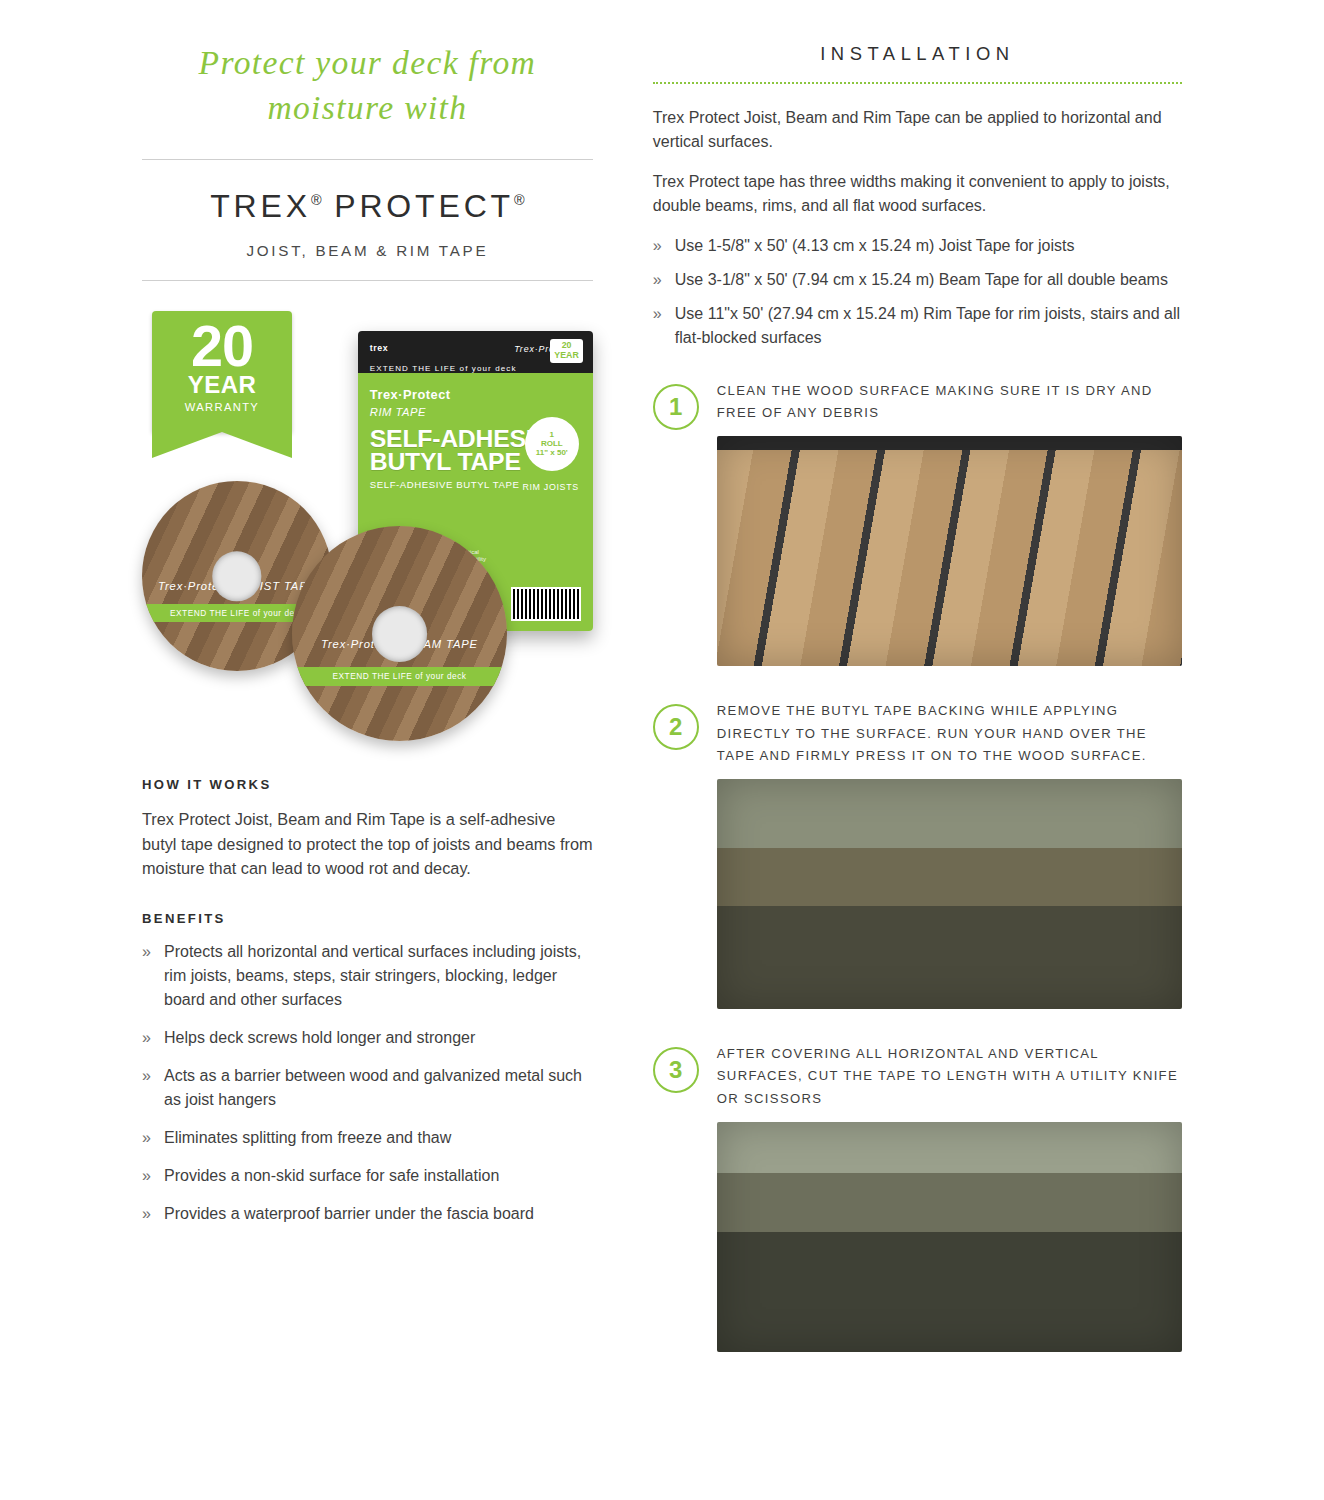Protect your deck from moisture with
TREX® PROTECT®
JOIST, BEAM & RIM TAPE
20 YEAR WARRANTY
trex Trex·Protect™
20
YEAR
EXTEND THE LIFE of your deck
Trex·ProtectRIM TAPE
SELF-ADHESIVE BUTYL TAPE
SELF-ADHESIVE BUTYL TAPE
1
ROLL
11" x 50'
RIM JOISTS
Non-skid Surface
When covering all horizontal and vertical surfaces, cut the tape to length with a utility knife or scissors. Apply firmly to clean, dry wood surfaces. Non-skid surface. Slippery When Wet.
Trex
Trex·Protect™ JOIST TAPE
EXTEND THE LIFE of your deck
Trex
Trex·Protect™ BEAM TAPE
EXTEND THE LIFE of your deck
HOW IT WORKS
Trex Protect Joist, Beam and Rim Tape is a self-adhesive butyl tape designed to protect the top of joists and beams from moisture that can lead to wood rot and decay.
BENEFITS
Protects all horizontal and vertical surfaces including joists, rim joists, beams, steps, stair stringers, blocking, ledger board and other surfaces
Helps deck screws hold longer and stronger
Acts as a barrier between wood and galvanized metal such as joist hangers
Eliminates splitting from freeze and thaw
Provides a non-skid surface for safe installation
Provides a waterproof barrier under the fascia board
INSTALLATION
Trex Protect Joist, Beam and Rim Tape can be applied to horizontal and vertical surfaces.
Trex Protect tape has three widths making it convenient to apply to joists, double beams, rims, and all flat wood surfaces.
Use 1-5/8" x 50' (4.13 cm x 15.24 m) Joist Tape for joists
Use 3-1/8" x 50' (7.94 cm x 15.24 m) Beam Tape for all double beams
Use 11"x 50' (27.94 cm x 15.24 m) Rim Tape for rim joists, stairs and all flat-blocked surfaces
1
Clean the wood surface making sure it is dry and free of any debris
2
Remove the butyl tape backing while applying directly to the surface. Run your hand over the tape and firmly press it on to the wood surface.
3
After covering all horizontal and vertical surfaces, cut the tape to length with a utility knife or scissors